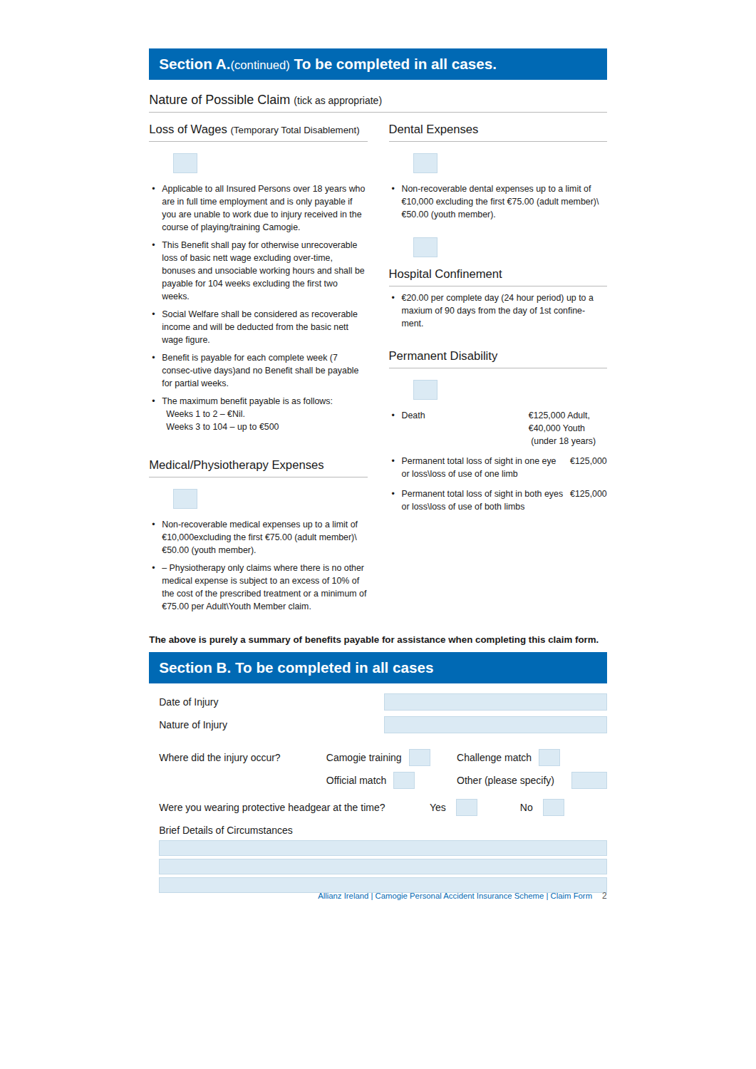Section A.(continued) To be completed in all cases.
Nature of Possible Claim (tick as appropriate)
Loss of Wages (Temporary Total Disablement)
Applicable to all Insured Persons over 18 years who are in full time employment and is only payable if you are unable to work due to injury received in the course of playing/training Camogie.
This Benefit shall pay for otherwise unrecoverable loss of basic nett wage excluding over-time, bonuses and unsociable working hours and shall be payable for 104 weeks excluding the first two weeks.
Social Welfare shall be considered as recoverable income and will be deducted from the basic nett wage figure.
Benefit is payable for each complete week (7 consec-utive days)and no Benefit shall be payable for partial weeks.
The maximum benefit payable is as follows: Weeks 1 to 2 – €Nil. Weeks 3 to 104 – up to €500
Medical/Physiotherapy Expenses
Non-recoverable medical expenses up to a limit of €10,000excluding the first €75.00 (adult member)\€50.00 (youth member).
– Physiotherapy only claims where there is no other medical expense is subject to an excess of 10% of the cost of the prescribed treatment or a minimum of €75.00 per Adult\Youth Member claim.
Dental Expenses
Non-recoverable dental expenses up to a limit of €10,000 excluding the first €75.00 (adult member)\€50.00 (youth member).
Hospital Confinement
€20.00 per complete day (24 hour period) up to a maxium of 90 days from the day of 1st confine-ment.
Permanent Disability
Death
€125,000 Adult,
€40,000 Youth
(under 18 years)
Permanent total loss of sight in one eye or loss\loss of use of one limb
€125,000
Permanent total loss of sight in both eyes or loss\loss of use of both limbs
€125,000
The above is purely a summary of benefits payable for assistance when completing this claim form.
Section B. To be completed in all cases
Date of Injury
Nature of Injury
Where did the injury occur?
Camogie training
Challenge match
Official match
Other (please specify)
Were you wearing protective headgear at the time?
Yes
No
Brief Details of Circumstances
Allianz Ireland | Camogie Personal Accident Insurance Scheme | Claim Form
2